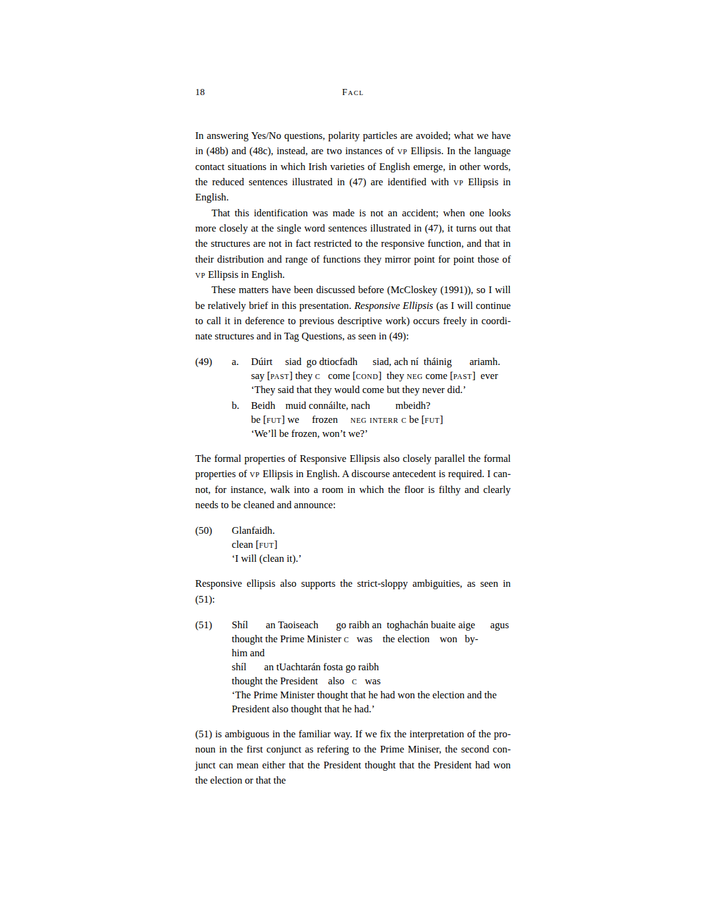18
Facl
In answering Yes/No questions, polarity particles are avoided; what we have in (48b) and (48c), instead, are two instances of vp Ellipsis. In the language contact situations in which Irish varieties of English emerge, in other words, the reduced sentences illustrated in (47) are identified with vp Ellipsis in English.
That this identification was made is not an accident; when one looks more closely at the single word sentences illustrated in (47), it turns out that the structures are not in fact restricted to the responsive function, and that in their distribution and range of functions they mirror point for point those of vp Ellipsis in English.
These matters have been discussed before (McCloskey (1991)), so I will be relatively brief in this presentation. Responsive Ellipsis (as I will continue to call it in deference to previous descriptive work) occurs freely in coordinate structures and in Tag Questions, as seen in (49):
(49)
a.
Dúirt siad go dtiocfadh siad, ach ní tháinig ariamh.
say [past] they c come [cond] they neg come [past] ever
‘They said that they would come but they never did.’
b.
Beidh muid connáilte, nach mbeidh?
be [fut] we frozen neg interr c be [fut]
‘We’ll be frozen, won’t we?’
The formal properties of Responsive Ellipsis also closely parallel the formal properties of vp Ellipsis in English. A discourse antecedent is required. I cannot, for instance, walk into a room in which the floor is filthy and clearly needs to be cleaned and announce:
(50)
Glanfaidh.
clean [fut]
‘I will (clean it).’
Responsive ellipsis also supports the strict-sloppy ambiguities, as seen in (51):
(51)
Shíl an Taoiseach go raibh an toghachán buaite aige agus
thought the Prime Minister c was the election won by-him and
shíl an tUachtarán fosta go raibh
thought the President also c was
‘The Prime Minister thought that he had won the election and the President also thought that he had.’
(51) is ambiguous in the familiar way. If we fix the interpretation of the pronoun in the first conjunct as refering to the Prime Miniser, the second conjunct can mean either that the President thought that the President had won the election or that the